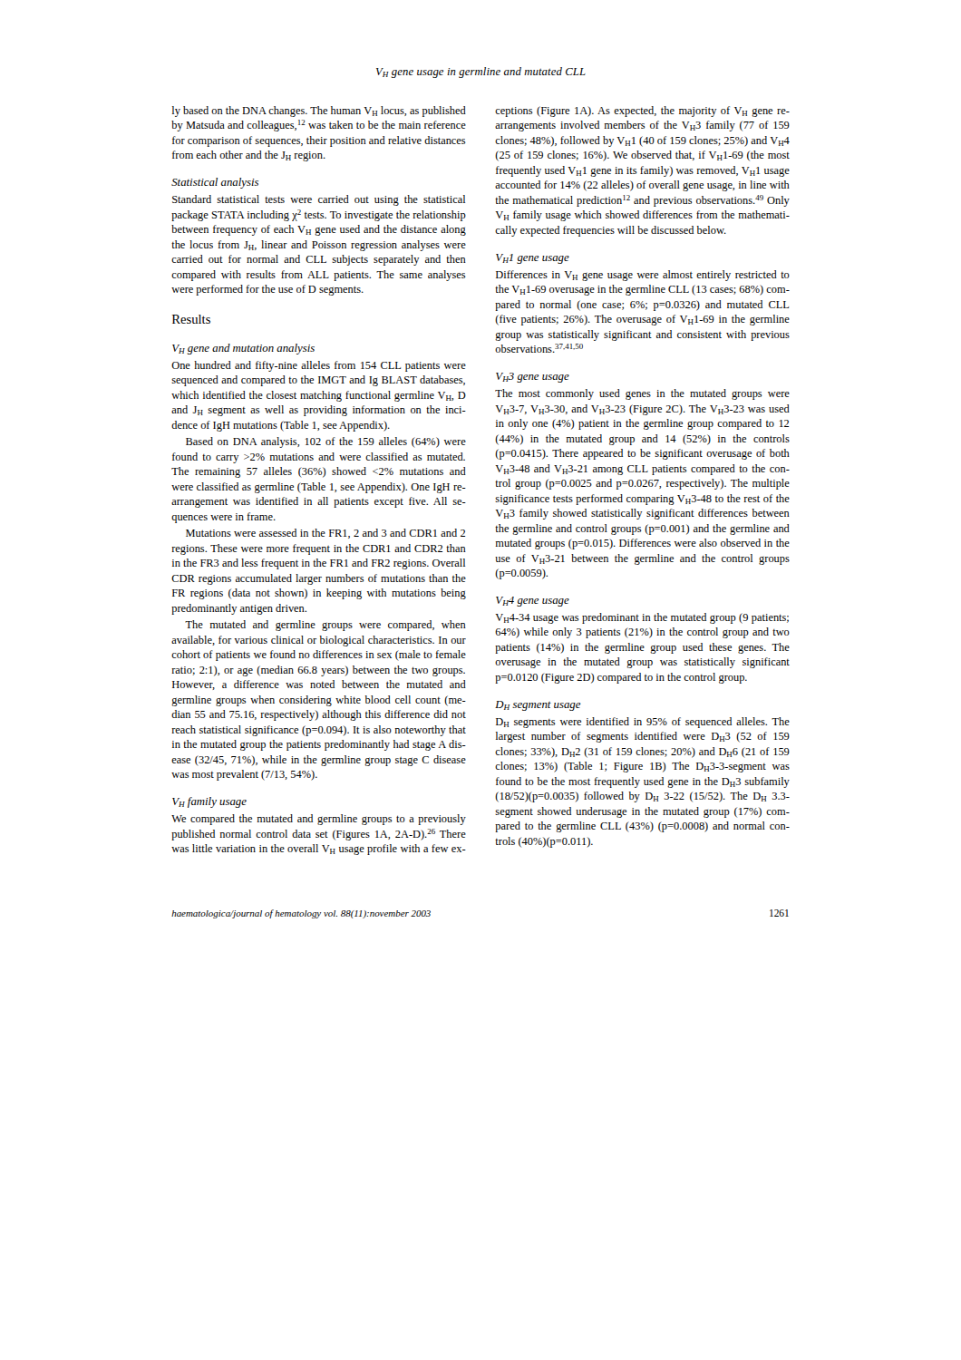VH gene usage in germline and mutated CLL
ly based on the DNA changes. The human VH locus, as published by Matsuda and colleagues,12 was taken to be the main reference for comparison of sequences, their position and relative distances from each other and the JH region.
Statistical analysis
Standard statistical tests were carried out using the statistical package STATA including χ2 tests. To investigate the relationship between frequency of each VH gene used and the distance along the locus from JH, linear and Poisson regression analyses were carried out for normal and CLL subjects separately and then compared with results from ALL patients. The same analyses were performed for the use of D segments.
Results
VH gene and mutation analysis
One hundred and fifty-nine alleles from 154 CLL patients were sequenced and compared to the IMGT and Ig BLAST databases, which identified the closest matching functional germline VH, D and JH segment as well as providing information on the incidence of IgH mutations (Table 1, see Appendix).
Based on DNA analysis, 102 of the 159 alleles (64%) were found to carry >2% mutations and were classified as mutated. The remaining 57 alleles (36%) showed <2% mutations and were classified as germline (Table 1, see Appendix). One IgH rearrangement was identified in all patients except five. All sequences were in frame.
Mutations were assessed in the FR1, 2 and 3 and CDR1 and 2 regions. These were more frequent in the CDR1 and CDR2 than in the FR3 and less frequent in the FR1 and FR2 regions. Overall CDR regions accumulated larger numbers of mutations than the FR regions (data not shown) in keeping with mutations being predominantly antigen driven.
The mutated and germline groups were compared, when available, for various clinical or biological characteristics. In our cohort of patients we found no differences in sex (male to female ratio; 2:1), or age (median 66.8 years) between the two groups. However, a difference was noted between the mutated and germline groups when considering white blood cell count (median 55 and 75.16, respectively) although this difference did not reach statistical significance (p=0.094). It is also noteworthy that in the mutated group the patients predominantly had stage A disease (32/45, 71%), while in the germline group stage C disease was most prevalent (7/13, 54%).
VH family usage
We compared the mutated and germline groups to a previously published normal control data set (Figures 1A, 2A-D).26 There was little variation in the overall VH usage profile with a few exceptions (Figure 1A). As expected, the majority of VH gene rearrangements involved members of the VH3 family (77 of 159 clones; 48%), followed by VH1 (40 of 159 clones; 25%) and VH4 (25 of 159 clones; 16%). We observed that, if VH1-69 (the most frequently used VH1 gene in its family) was removed, VH1 usage accounted for 14% (22 alleles) of overall gene usage, in line with the mathematical prediction12 and previous observations.49 Only VH family usage which showed differences from the mathematically expected frequencies will be discussed below.
VH1 gene usage
Differences in VH gene usage were almost entirely restricted to the VH1-69 overusage in the germline CLL (13 cases; 68%) compared to normal (one case; 6%; p=0.0326) and mutated CLL (five patients; 26%). The overusage of VH1-69 in the germline group was statistically significant and consistent with previous observations.37,41,50
VH3 gene usage
The most commonly used genes in the mutated groups were VH3-7, VH3-30, and VH3-23 (Figure 2C). The VH3-23 was used in only one (4%) patient in the germline group compared to 12 (44%) in the mutated group and 14 (52%) in the controls (p=0.0415). There appeared to be significant overusage of both VH3-48 and VH3-21 among CLL patients compared to the control group (p=0.0025 and p=0.0267, respectively). The multiple significance tests performed comparing VH3-48 to the rest of the VH3 family showed statistically significant differences between the germline and control groups (p=0.001) and the germline and mutated groups (p=0.015). Differences were also observed in the use of VH3-21 between the germline and the control groups (p=0.0059).
VH4 gene usage
VH4-34 usage was predominant in the mutated group (9 patients; 64%) while only 3 patients (21%) in the control group and two patients (14%) in the germline group used these genes. The overusage in the mutated group was statistically significant p=0.0120 (Figure 2D) compared to in the control group.
DH segment usage
DH segments were identified in 95% of sequenced alleles. The largest number of segments identified were DH3 (52 of 159 clones; 33%), DH2 (31 of 159 clones; 20%) and DH6 (21 of 159 clones; 13%) (Table 1; Figure 1B) The DH3-3-segment was found to be the most frequently used gene in the DH3 subfamily (18/52)(p=0.0035) followed by DH 3-22 (15/52). The DH 3.3-segment showed underusage in the mutated group (17%) compared to the germline CLL (43%) (p=0.0008) and normal controls (40%)(p=0.011).
haematologica/journal of hematology vol. 88(11):november 2003 1261